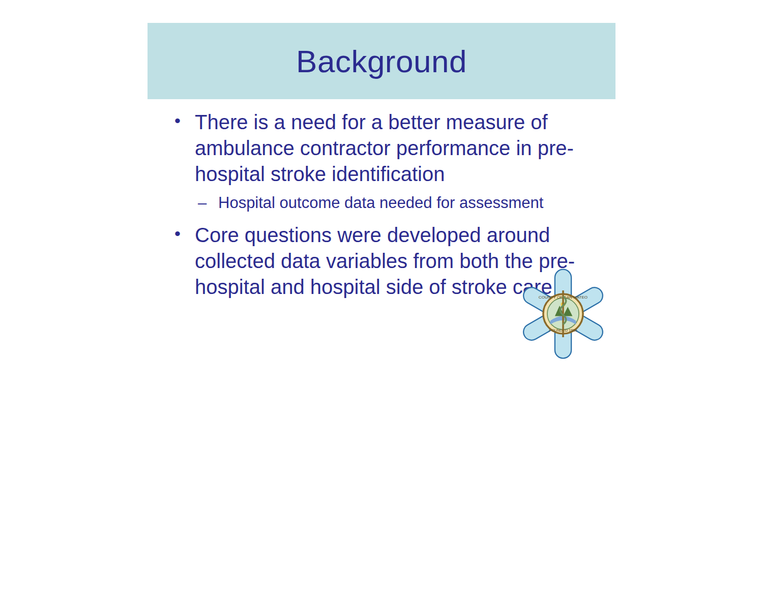Background
There is a need for a better measure of ambulance contractor performance in pre-hospital stroke identification
Hospital outcome data needed for assessment
Core questions were developed around collected data variables from both the pre-hospital and hospital side of stroke care
County of San Mateo EMS logo COUNTY OF SAN MATEO FOUNDED 1856